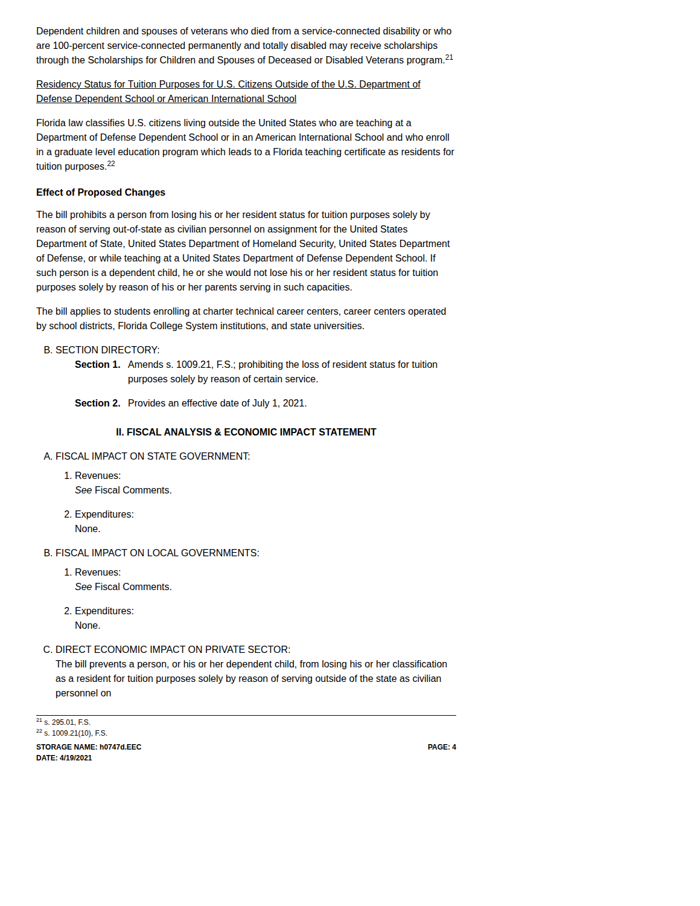Dependent children and spouses of veterans who died from a service-connected disability or who are 100-percent service-connected permanently and totally disabled may receive scholarships through the Scholarships for Children and Spouses of Deceased or Disabled Veterans program.21
Residency Status for Tuition Purposes for U.S. Citizens Outside of the U.S. Department of Defense Dependent School or American International School
Florida law classifies U.S. citizens living outside the United States who are teaching at a Department of Defense Dependent School or in an American International School and who enroll in a graduate level education program which leads to a Florida teaching certificate as residents for tuition purposes.22
Effect of Proposed Changes
The bill prohibits a person from losing his or her resident status for tuition purposes solely by reason of serving out-of-state as civilian personnel on assignment for the United States Department of State, United States Department of Homeland Security, United States Department of Defense, or while teaching at a United States Department of Defense Dependent School. If such person is a dependent child, he or she would not lose his or her resident status for tuition purposes solely by reason of his or her parents serving in such capacities.
The bill applies to students enrolling at charter technical career centers, career centers operated by school districts, Florida College System institutions, and state universities.
SECTION DIRECTORY:
Section 1.
Amends s. 1009.21, F.S.; prohibiting the loss of resident status for tuition purposes solely by reason of certain service.
Section 2.
Provides an effective date of July 1, 2021.
II. FISCAL ANALYSIS & ECONOMIC IMPACT STATEMENT
FISCAL IMPACT ON STATE GOVERNMENT:
Revenues:
See Fiscal Comments.
Expenditures:
None.
FISCAL IMPACT ON LOCAL GOVERNMENTS:
Revenues:
See Fiscal Comments.
Expenditures:
None.
DIRECT ECONOMIC IMPACT ON PRIVATE SECTOR:
The bill prevents a person, or his or her dependent child, from losing his or her classification as a resident for tuition purposes solely by reason of serving outside of the state as civilian personnel on
21 s. 295.01, F.S.
22 s. 1009.21(10), F.S.
STORAGE NAME: h0747d.EEC
DATE: 4/19/2021
PAGE: 4